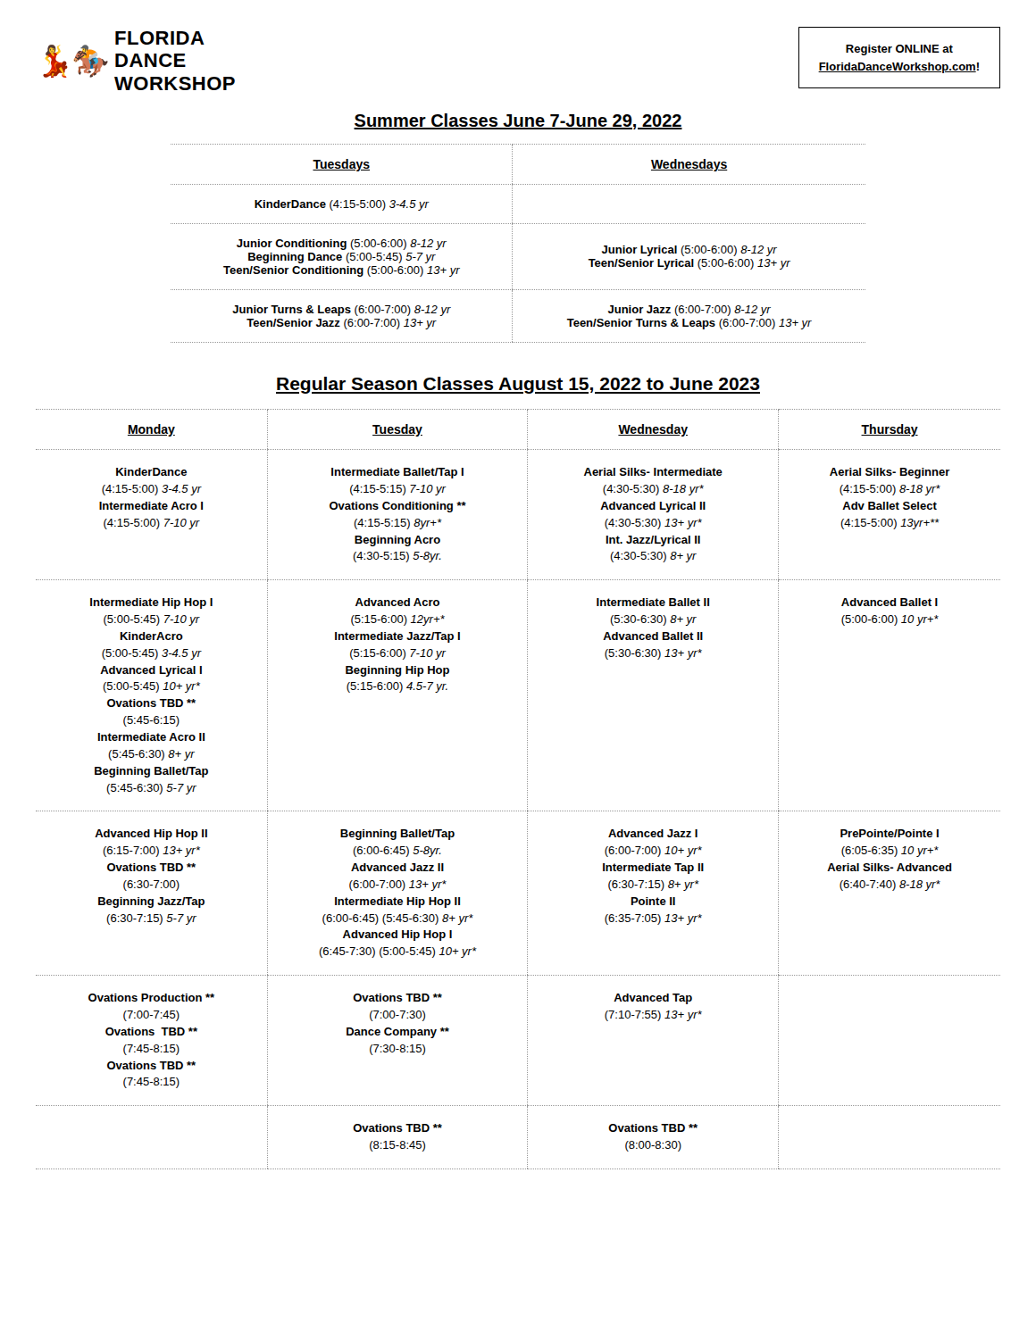💃🏇
FLORIDA
DANCE
WORKSHOP
Register ONLINE at
FloridaDanceWorkshop.com!
Summer Classes June 7-June 29, 2022
| Tuesdays | Wednesdays |
| --- | --- |
| KinderDance (4:15-5:00) 3-4.5 yr | |
| Junior Conditioning (5:00-6:00) 8-12 yr Beginning Dance (5:00-5:45) 5-7 yr Teen/Senior Conditioning (5:00-6:00) 13+ yr | Junior Lyrical (5:00-6:00) 8-12 yr Teen/Senior Lyrical (5:00-6:00) 13+ yr |
| Junior Turns & Leaps (6:00-7:00) 8-12 yr Teen/Senior Jazz (6:00-7:00) 13+ yr | Junior Jazz (6:00-7:00) 8-12 yr Teen/Senior Turns & Leaps (6:00-7:00) 13+ yr |
Regular Season Classes August 15, 2022 to June 2023
| Monday | Tuesday | Wednesday | Thursday |
| --- | --- | --- | --- |
| KinderDance (4:15-5:00) 3-4.5 yr Intermediate Acro I (4:15-5:00) 7-10 yr | Intermediate Ballet/Tap I (4:15-5:15) 7-10 yr Ovations Conditioning ** (4:15-5:15) 8yr+* Beginning Acro (4:30-5:15) 5-8yr. | Aerial Silks- Intermediate (4:30-5:30) 8-18 yr* Advanced Lyrical II (4:30-5:30) 13+ yr* Int. Jazz/Lyrical II (4:30-5:30) 8+ yr | Aerial Silks- Beginner (4:15-5:00) 8-18 yr* Adv Ballet Select (4:15-5:00) 13yr+** |
| Intermediate Hip Hop I (5:00-5:45) 7-10 yr KinderAcro (5:00-5:45) 3-4.5 yr Advanced Lyrical I (5:00-5:45) 10+ yr* Ovations TBD ** (5:45-6:15) Intermediate Acro II (5:45-6:30) 8+ yr Beginning Ballet/Tap (5:45-6:30) 5-7 yr | Advanced Acro (5:15-6:00) 12yr+* Intermediate Jazz/Tap I (5:15-6:00) 7-10 yr Beginning Hip Hop (5:15-6:00) 4.5-7 yr. | Intermediate Ballet II (5:30-6:30) 8+ yr Advanced Ballet II (5:30-6:30) 13+ yr* | Advanced Ballet I (5:00-6:00) 10 yr+* |
| Advanced Hip Hop II (6:15-7:00) 13+ yr* Ovations TBD ** (6:30-7:00) Beginning Jazz/Tap (6:30-7:15) 5-7 yr | Beginning Ballet/Tap (6:00-6:45) 5-8yr. Advanced Jazz II (6:00-7:00) 13+ yr* Intermediate Hip Hop II (6:00-6:45) (5:45-6:30) 8+ yr* Advanced Hip Hop I (6:45-7:30) (5:00-5:45) 10+ yr* | Advanced Jazz I (6:00-7:00) 10+ yr* Intermediate Tap II (6:30-7:15) 8+ yr* Pointe II (6:35-7:05) 13+ yr* | PrePointe/Pointe I (6:05-6:35) 10 yr+* Aerial Silks- Advanced (6:40-7:40) 8-18 yr* |
| Ovations Production ** (7:00-7:45) Ovations TBD ** (7:45-8:15) Ovations TBD ** (7:45-8:15) | Ovations TBD ** (7:00-7:30) Dance Company ** (7:30-8:15) | Advanced Tap (7:10-7:55) 13+ yr* | |
| | Ovations TBD ** (8:15-8:45) | Ovations TBD ** (8:00-8:30) | |